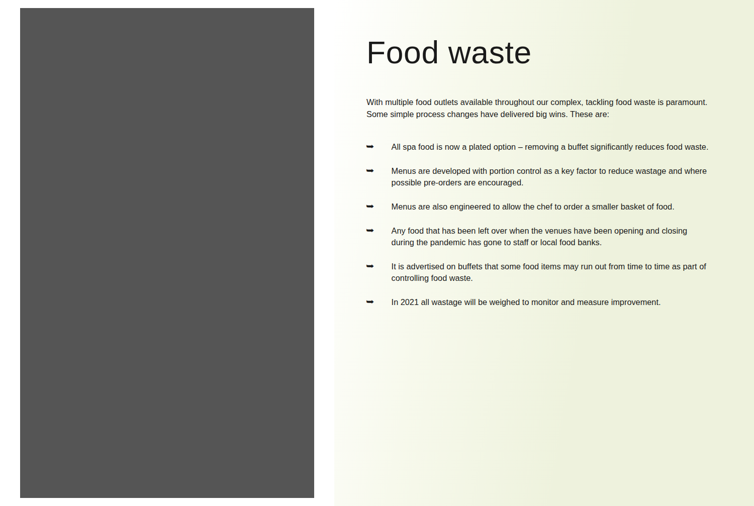Food waste
With multiple food outlets available throughout our complex, tackling food waste is paramount. Some simple process changes have delivered big wins. These are:
All spa food is now a plated option – removing a buffet significantly reduces food waste.
Menus are developed with portion control as a key factor to reduce wastage and where possible pre-orders are encouraged.
Menus are also engineered to allow the chef to order a smaller basket of food.
Any food that has been left over when the venues have been opening and closing during the pandemic has gone to staff or local food banks.
It is advertised on buffets that some food items may run out from time to time as part of controlling food waste.
In 2021 all wastage will be weighed to monitor and measure improvement.